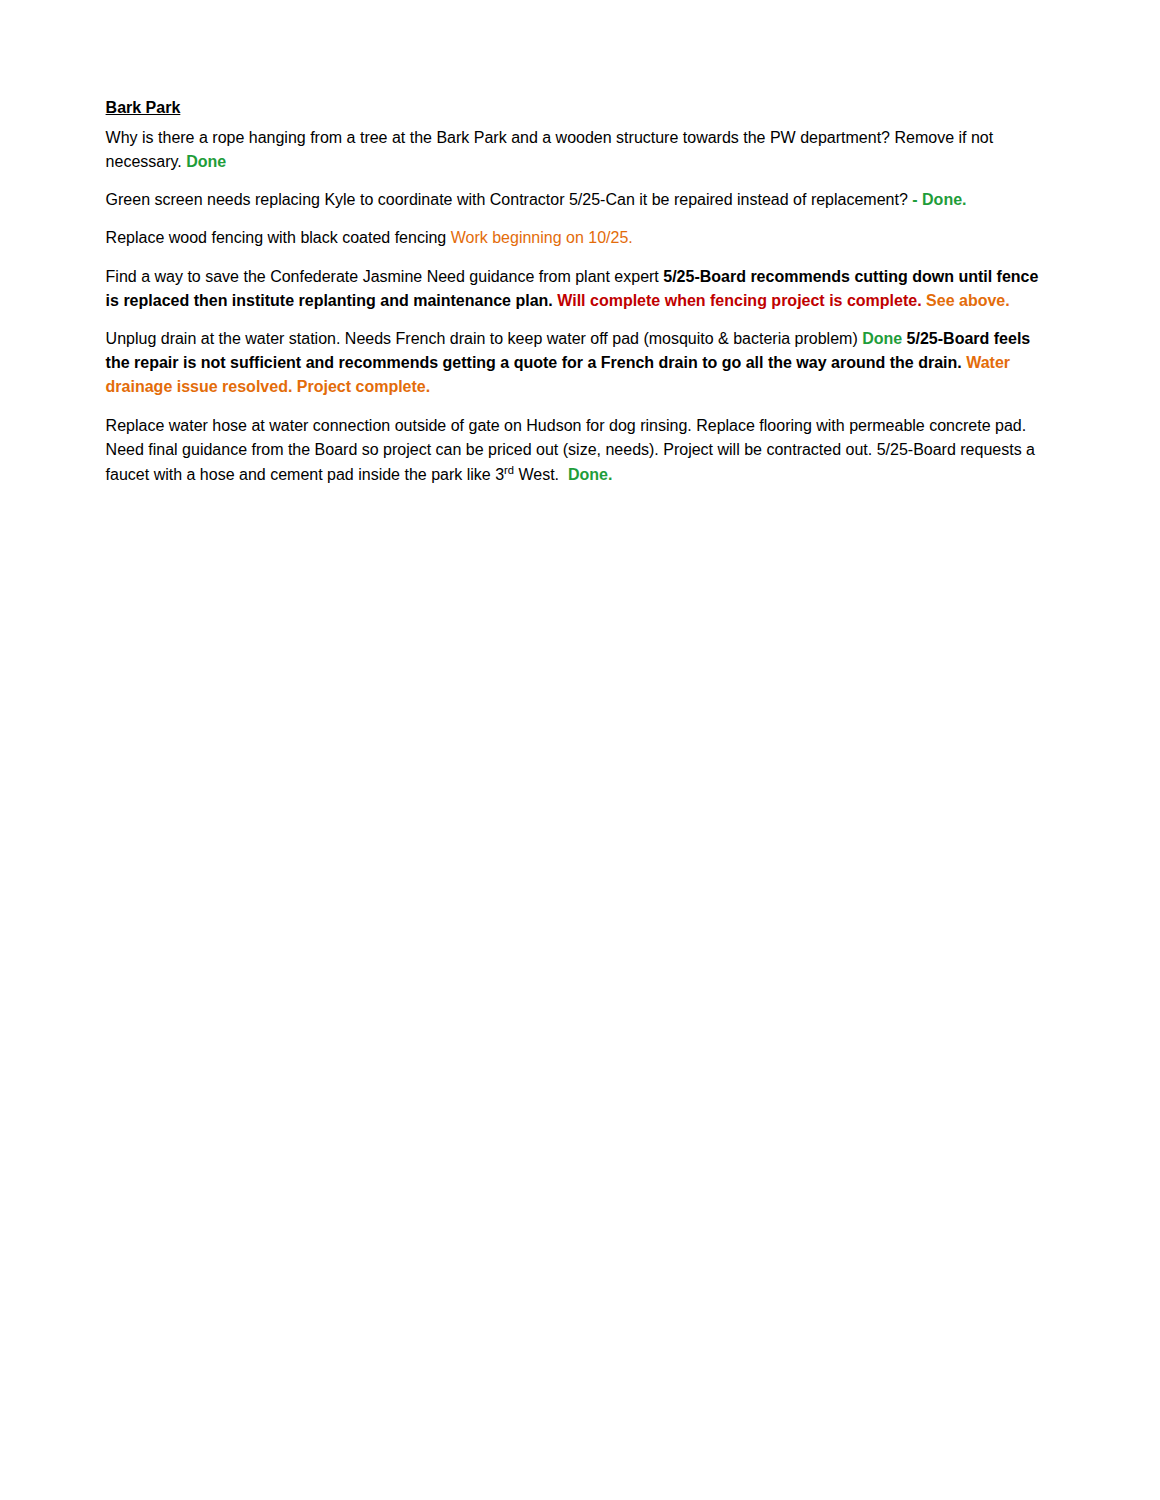Bark Park
Why is there a rope hanging from a tree at the Bark Park and a wooden structure towards the PW department? Remove if not necessary. Done
Green screen needs replacing Kyle to coordinate with Contractor 5/25-Can it be repaired instead of replacement? - Done.
Replace wood fencing with black coated fencing Work beginning on 10/25.
Find a way to save the Confederate Jasmine Need guidance from plant expert 5/25-Board recommends cutting down until fence is replaced then institute replanting and maintenance plan. Will complete when fencing project is complete. See above.
Unplug drain at the water station. Needs French drain to keep water off pad (mosquito & bacteria problem) Done 5/25-Board feels the repair is not sufficient and recommends getting a quote for a French drain to go all the way around the drain. Water drainage issue resolved. Project complete.
Replace water hose at water connection outside of gate on Hudson for dog rinsing. Replace flooring with permeable concrete pad. Need final guidance from the Board so project can be priced out (size, needs). Project will be contracted out. 5/25-Board requests a faucet with a hose and cement pad inside the park like 3rd West. Done.